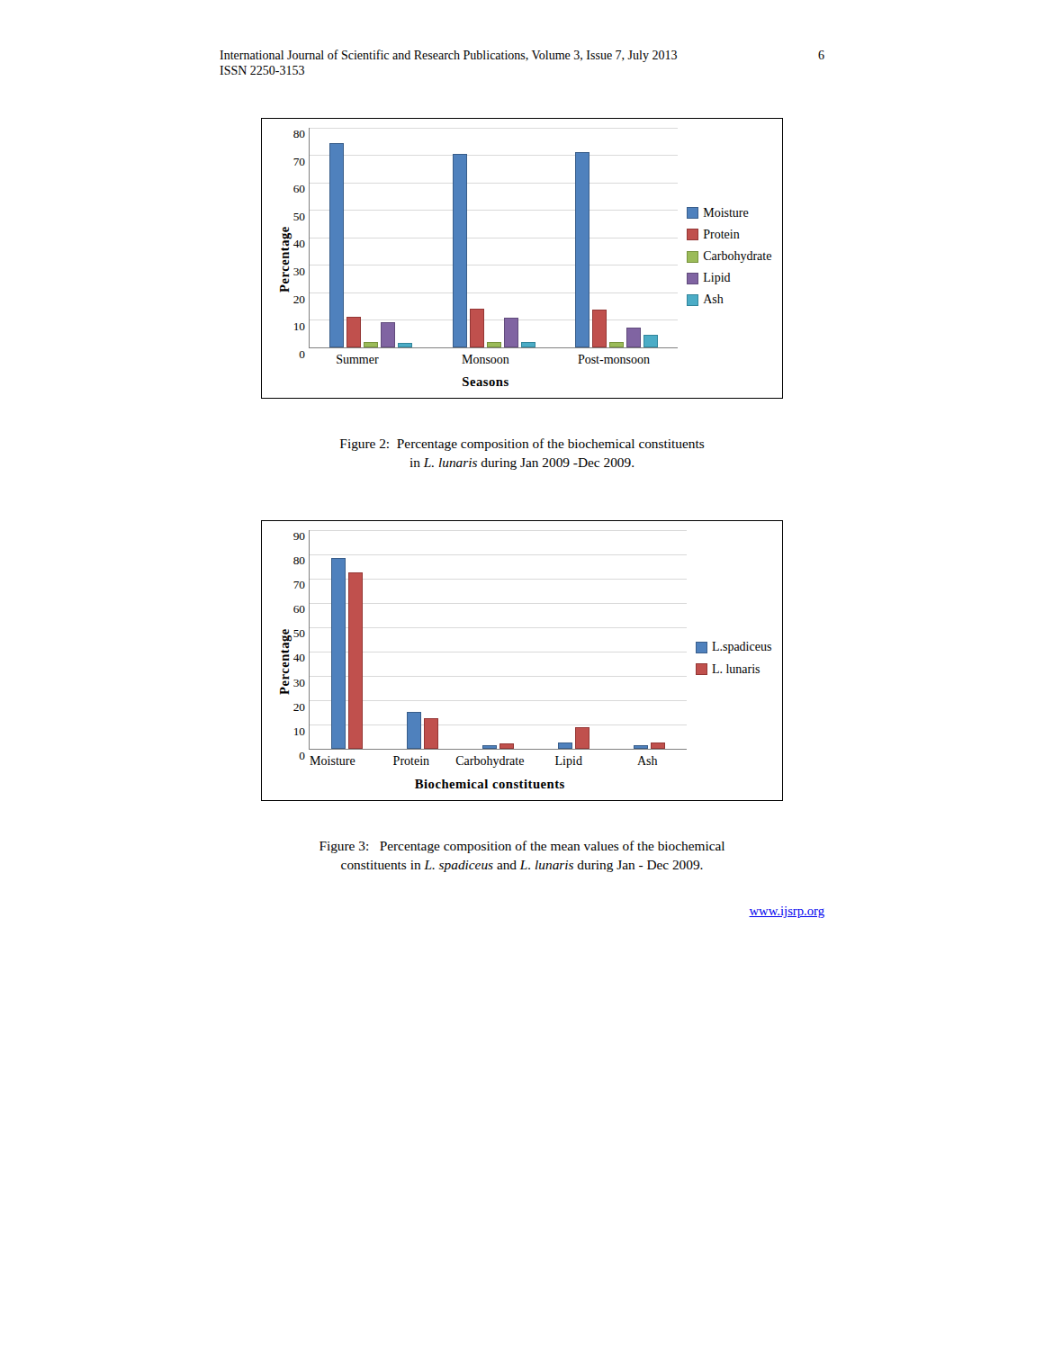International Journal of Scientific and Research Publications, Volume 3, Issue 7, July 2013
ISSN 2250-3153
6
Percentage
80 70 60 50 40 30 20 10 0
Summer Monsoon Post-monsoon
Seasons
Moisture
Protein
Carbohydrate
Lipid
Ash
Figure 2: Percentage composition of the biochemical constituents
in L. lunaris during Jan 2009 -Dec 2009.
Percentage
90 80 70 60 50 40 30 20 10 0
Moisture Protein Carbohydrate Lipid Ash
Biochemical constituents
L.spadiceus
L. lunaris
Figure 3: Percentage composition of the mean values of the biochemical
constituents in L. spadiceus and L. lunaris during Jan - Dec 2009.
www.ijsrp.org